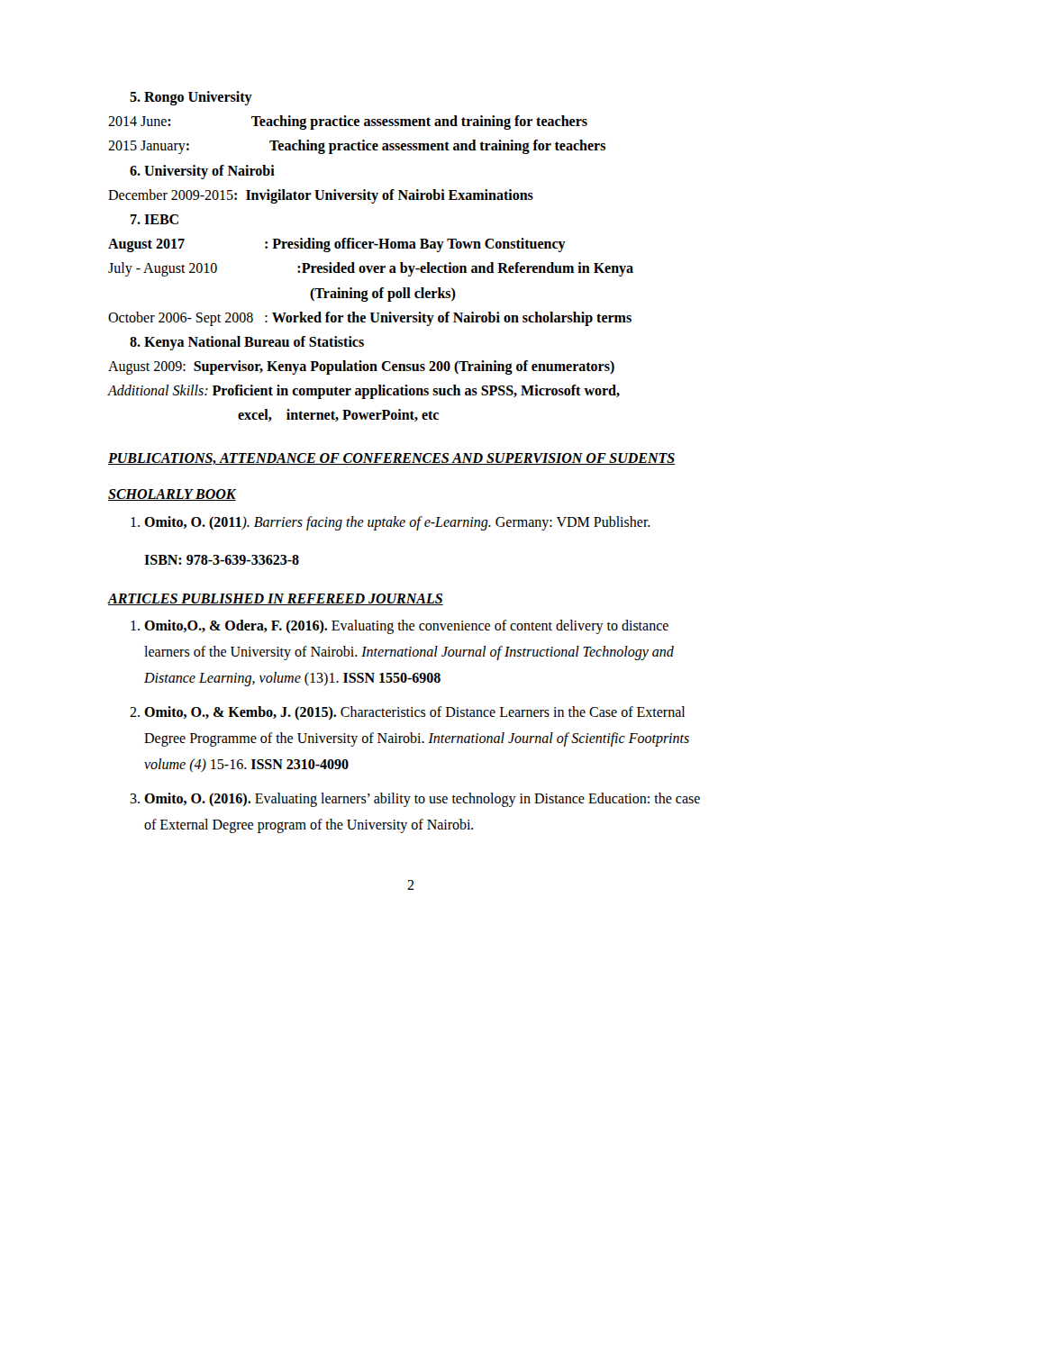Rongo University
2014 June: Teaching practice assessment and training for teachers
2015 January: Teaching practice assessment and training for teachers
University of Nairobi
December 2009-2015: Invigilator University of Nairobi Examinations
IEBC
August 2017 : Presiding officer-Homa Bay Town Constituency
July - August 2010 :Presided over a by-election and Referendum in Kenya
(Training of poll clerks)
October 2006- Sept 2008 : Worked for the University of Nairobi on scholarship terms
Kenya National Bureau of Statistics
August 2009: Supervisor, Kenya Population Census 200 (Training of enumerators)
Additional Skills: Proficient in computer applications such as SPSS, Microsoft word,
excel, internet, PowerPoint, etc
PUBLICATIONS, ATTENDANCE OF CONFERENCES AND SUPERVISION OF SUDENTS
SCHOLARLY BOOK
Omito, O. (2011). Barriers facing the uptake of e-Learning. Germany: VDM Publisher.
ISBN: 978-3-639-33623-8
ARTICLES PUBLISHED IN REFEREED JOURNALS
Omito,O., & Odera, F. (2016). Evaluating the convenience of content delivery to distance learners of the University of Nairobi. International Journal of Instructional Technology and Distance Learning, volume (13)1. ISSN 1550-6908
Omito, O., & Kembo, J. (2015). Characteristics of Distance Learners in the Case of External Degree Programme of the University of Nairobi. International Journal of Scientific Footprints volume (4) 15-16. ISSN 2310-4090
Omito, O. (2016). Evaluating learners’ ability to use technology in Distance Education: the case of External Degree program of the University of Nairobi.
2